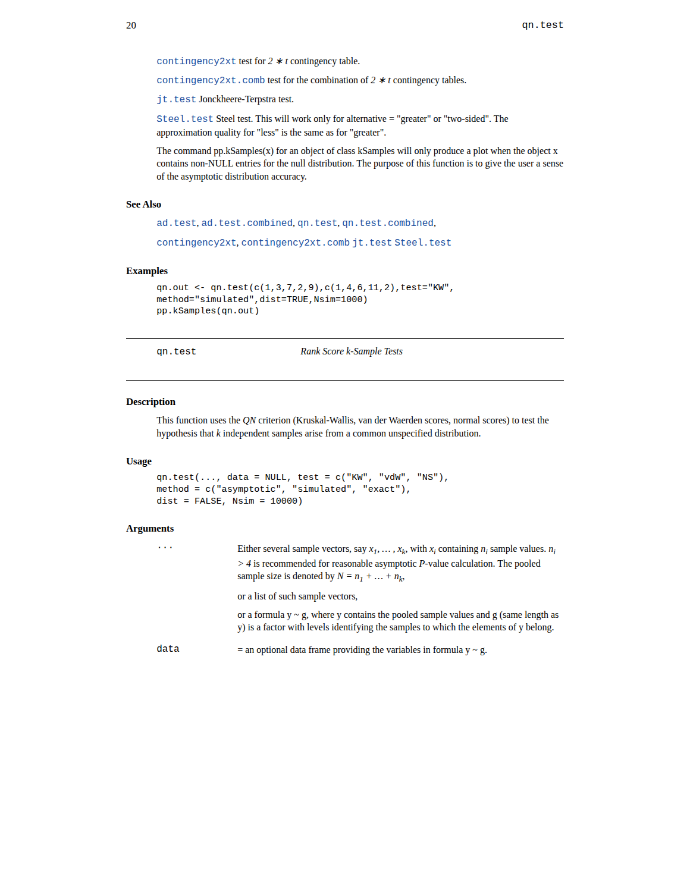20 qn.test
contingency2xt test for 2 ∗ t contingency table.
contingency2xt.comb test for the combination of 2 ∗ t contingency tables.
jt.test Jonckheere-Terpstra test.
Steel.test Steel test. This will work only for alternative = "greater" or "two-sided". The approximation quality for "less" is the same as for "greater".
The command pp.kSamples(x) for an object of class kSamples will only produce a plot when the object x contains non-NULL entries for the null distribution. The purpose of this function is to give the user a sense of the asymptotic distribution accuracy.
See Also
ad.test, ad.test.combined, qn.test, qn.test.combined,
contingency2xt, contingency2xt.comb jt.test Steel.test
Examples
qn.out <- qn.test(c(1,3,7,2,9),c(1,4,6,11,2),test="KW",
method="simulated",dist=TRUE,Nsim=1000)
pp.kSamples(qn.out)
qn.test Rank Score k-Sample Tests
Description
This function uses the QN criterion (Kruskal-Wallis, van der Waerden scores, normal scores) to test the hypothesis that k independent samples arise from a common unspecified distribution.
Usage
qn.test(..., data = NULL, test = c("KW", "vdW", "NS"),
method = c("asymptotic", "simulated", "exact"),
dist = FALSE, Nsim = 10000)
Arguments
...
Either several sample vectors, say x1, … , xk, with xi containing ni sample values. ni > 4 is recommended for reasonable asymptotic P-value calculation. The pooled sample size is denoted by N = n1 + … + nk,
or a list of such sample vectors,
or a formula y ~ g, where y contains the pooled sample values and g (same length as y) is a factor with levels identifying the samples to which the elements of y belong.
data
= an optional data frame providing the variables in formula y ~ g.